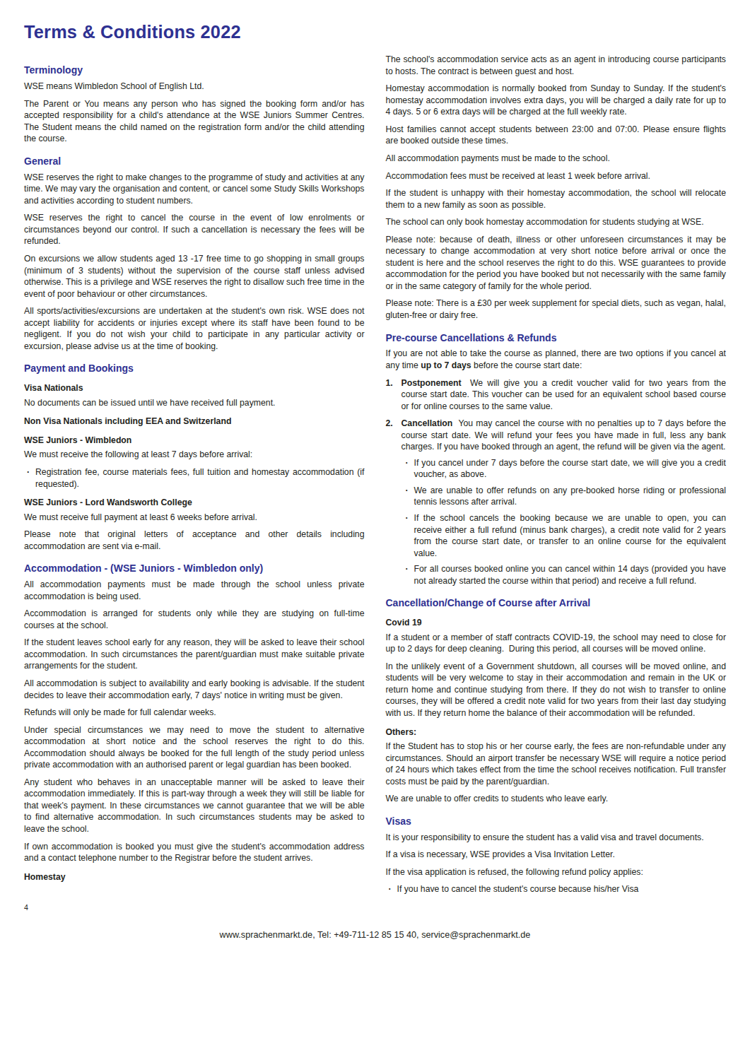Terms & Conditions 2022
Terminology
WSE means Wimbledon School of English Ltd.
The Parent or You means any person who has signed the booking form and/or has accepted responsibility for a child's attendance at the WSE Juniors Summer Centres. The Student means the child named on the registration form and/or the child attending the course.
General
WSE reserves the right to make changes to the programme of study and activities at any time. We may vary the organisation and content, or cancel some Study Skills Workshops and activities according to student numbers.
WSE reserves the right to cancel the course in the event of low enrolments or circumstances beyond our control. If such a cancellation is necessary the fees will be refunded.
On excursions we allow students aged 13 -17 free time to go shopping in small groups (minimum of 3 students) without the supervision of the course staff unless advised otherwise. This is a privilege and WSE reserves the right to disallow such free time in the event of poor behaviour or other circumstances.
All sports/activities/excursions are undertaken at the student's own risk. WSE does not accept liability for accidents or injuries except where its staff have been found to be negligent. If you do not wish your child to participate in any particular activity or excursion, please advise us at the time of booking.
Payment and Bookings
Visa Nationals
No documents can be issued until we have received full payment.
Non Visa Nationals including EEA and Switzerland
WSE Juniors - Wimbledon
We must receive the following at least 7 days before arrival:
Registration fee, course materials fees, full tuition and homestay accommodation (if requested).
WSE Juniors - Lord Wandsworth College
We must receive full payment at least 6 weeks before arrival.
Please note that original letters of acceptance and other details including accommodation are sent via e-mail.
Accommodation - (WSE Juniors - Wimbledon only)
All accommodation payments must be made through the school unless private accommodation is being used.
Accommodation is arranged for students only while they are studying on full-time courses at the school.
If the student leaves school early for any reason, they will be asked to leave their school accommodation. In such circumstances the parent/guardian must make suitable private arrangements for the student.
All accommodation is subject to availability and early booking is advisable. If the student decides to leave their accommodation early, 7 days' notice in writing must be given.
Refunds will only be made for full calendar weeks.
Under special circumstances we may need to move the student to alternative accommodation at short notice and the school reserves the right to do this. Accommodation should always be booked for the full length of the study period unless private accommodation with an authorised parent or legal guardian has been booked.
Any student who behaves in an unacceptable manner will be asked to leave their accommodation immediately. If this is part-way through a week they will still be liable for that week's payment. In these circumstances we cannot guarantee that we will be able to find alternative accommodation. In such circumstances students may be asked to leave the school.
If own accommodation is booked you must give the student's accommodation address and a contact telephone number to the Registrar before the student arrives.
Homestay
The school's accommodation service acts as an agent in introducing course participants to hosts. The contract is between guest and host.
Homestay accommodation is normally booked from Sunday to Sunday. If the student's homestay accommodation involves extra days, you will be charged a daily rate for up to 4 days. 5 or 6 extra days will be charged at the full weekly rate.
Host families cannot accept students between 23:00 and 07:00. Please ensure flights are booked outside these times.
All accommodation payments must be made to the school.
Accommodation fees must be received at least 1 week before arrival.
If the student is unhappy with their homestay accommodation, the school will relocate them to a new family as soon as possible.
The school can only book homestay accommodation for students studying at WSE.
Please note: because of death, illness or other unforeseen circumstances it may be necessary to change accommodation at very short notice before arrival or once the student is here and the school reserves the right to do this. WSE guarantees to provide accommodation for the period you have booked but not necessarily with the same family or in the same category of family for the whole period.
Please note: There is a £30 per week supplement for special diets, such as vegan, halal, gluten-free or dairy free.
Pre-course Cancellations & Refunds
If you are not able to take the course as planned, there are two options if you cancel at any time up to 7 days before the course start date:
Postponement We will give you a credit voucher valid for two years from the course start date. This voucher can be used for an equivalent school based course or for online courses to the same value.
Cancellation You may cancel the course with no penalties up to 7 days before the course start date. We will refund your fees you have made in full, less any bank charges. If you have booked through an agent, the refund will be given via the agent.
If you cancel under 7 days before the course start date, we will give you a credit voucher, as above.
We are unable to offer refunds on any pre-booked horse riding or professional tennis lessons after arrival.
If the school cancels the booking because we are unable to open, you can receive either a full refund (minus bank charges), a credit note valid for 2 years from the course start date, or transfer to an online course for the equivalent value.
For all courses booked online you can cancel within 14 days (provided you have not already started the course within that period) and receive a full refund.
Cancellation/Change of Course after Arrival
Covid 19
If a student or a member of staff contracts COVID-19, the school may need to close for up to 2 days for deep cleaning. During this period, all courses will be moved online.
In the unlikely event of a Government shutdown, all courses will be moved online, and students will be very welcome to stay in their accommodation and remain in the UK or return home and continue studying from there. If they do not wish to transfer to online courses, they will be offered a credit note valid for two years from their last day studying with us. If they return home the balance of their accommodation will be refunded.
Others:
If the Student has to stop his or her course early, the fees are non-refundable under any circumstances. Should an airport transfer be necessary WSE will require a notice period of 24 hours which takes effect from the time the school receives notification. Full transfer costs must be paid by the parent/guardian.
We are unable to offer credits to students who leave early.
Visas
It is your responsibility to ensure the student has a valid visa and travel documents.
If a visa is necessary, WSE provides a Visa Invitation Letter.
If the visa application is refused, the following refund policy applies:
If you have to cancel the student's course because his/her Visa
4
www.sprachenmarkt.de, Tel: +49-711-12 85 15 40, service@sprachenmarkt.de